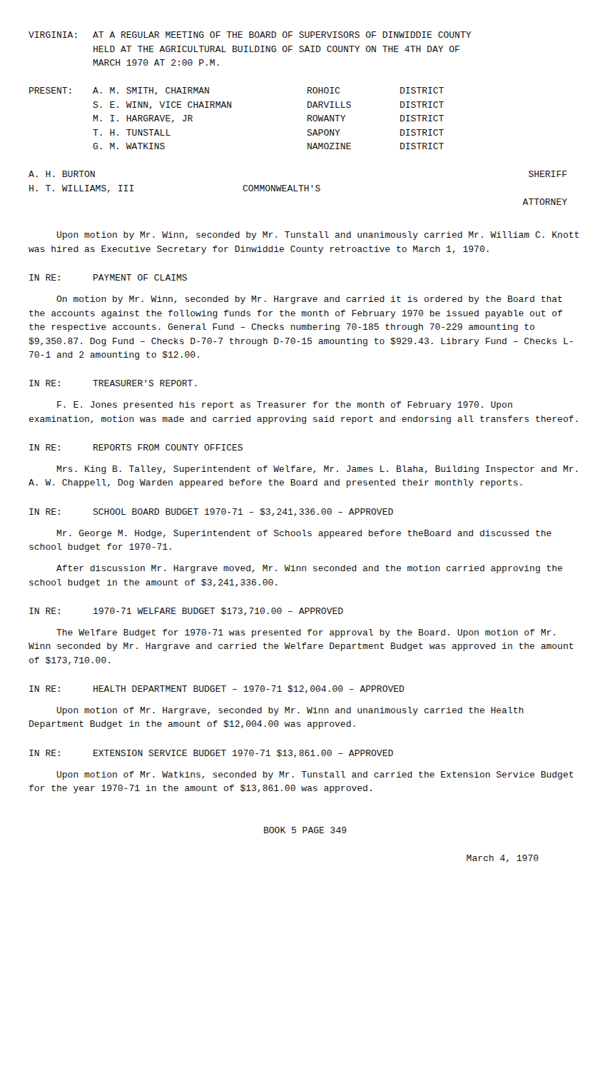VIRGINIA:
AT A REGULAR MEETING OF THE BOARD OF SUPERVISORS OF DINWIDDIE COUNTY
HELD AT THE AGRICULTURAL BUILDING OF SAID COUNTY ON THE 4TH DAY OF
MARCH 1970 AT 2:00 P.M.
PRESENT:
A. M. SMITH, CHAIRMAN
S. E. WINN, VICE CHAIRMAN
M. I. HARGRAVE, JR
T. H. TUNSTALL
G. M. WATKINS
ROHOIC DISTRICT
DARVILLS DISTRICT
ROWANTY DISTRICT
SAPONY DISTRICT
NAMOZINE DISTRICT
A. H. BURTON
H. T. WILLIAMS, III
SHERIFF
COMMONWEALTH'S
ATTORNEY
Upon motion by Mr. Winn, seconded by Mr. Tunstall and unanimously carried Mr. William C. Knott was hired as Executive Secretary for Dinwiddie County retroactive to March 1, 1970.
IN RE:
PAYMENT OF CLAIMS
On motion by Mr. Winn, seconded by Mr. Hargrave and carried it is ordered by the Board that the accounts against the following funds for the month of February 1970 be issued payable out of the respective accounts. General Fund – Checks numbering 70-185 through 70-229 amounting to $9,350.87. Dog Fund – Checks D-70-7 through D-70-15 amounting to $929.43. Library Fund – Checks L-70-1 and 2 amounting to $12.00.
IN RE:
TREASURER'S REPORT.
F. E. Jones presented his report as Treasurer for the month of February 1970. Upon examination, motion was made and carried approving said report and endorsing all transfers thereof.
IN RE:
REPORTS FROM COUNTY OFFICES
Mrs. King B. Talley, Superintendent of Welfare, Mr. James L. Blaha, Building Inspector and Mr. A. W. Chappell, Dog Warden appeared before the Board and presented their monthly reports.
IN RE:
SCHOOL BOARD BUDGET 1970-71 – $3,241,336.00 – APPROVED
Mr. George M. Hodge, Superintendent of Schools appeared before theBoard and discussed the school budget for 1970-71.
After discussion Mr. Hargrave moved, Mr. Winn seconded and the motion carried approving the school budget in the amount of $3,241,336.00.
IN RE:
1970-71 WELFARE BUDGET $173,710.00 – APPROVED
The Welfare Budget for 1970-71 was presented for approval by the Board. Upon motion of Mr. Winn seconded by Mr. Hargrave and carried the Welfare Department Budget was approved in the amount of $173,710.00.
IN RE:
HEALTH DEPARTMENT BUDGET – 1970-71 $12,004.00 – APPROVED
Upon motion of Mr. Hargrave, seconded by Mr. Winn and unanimously carried the Health Department Budget in the amount of $12,004.00 was approved.
IN RE:
EXTENSION SERVICE BUDGET 1970-71 $13,861.00 – APPROVED
Upon motion of Mr. Watkins, seconded by Mr. Tunstall and carried the Extension Service Budget for the year 1970-71 in the amount of $13,861.00 was approved.
BOOK 5 PAGE 349
March 4, 1970